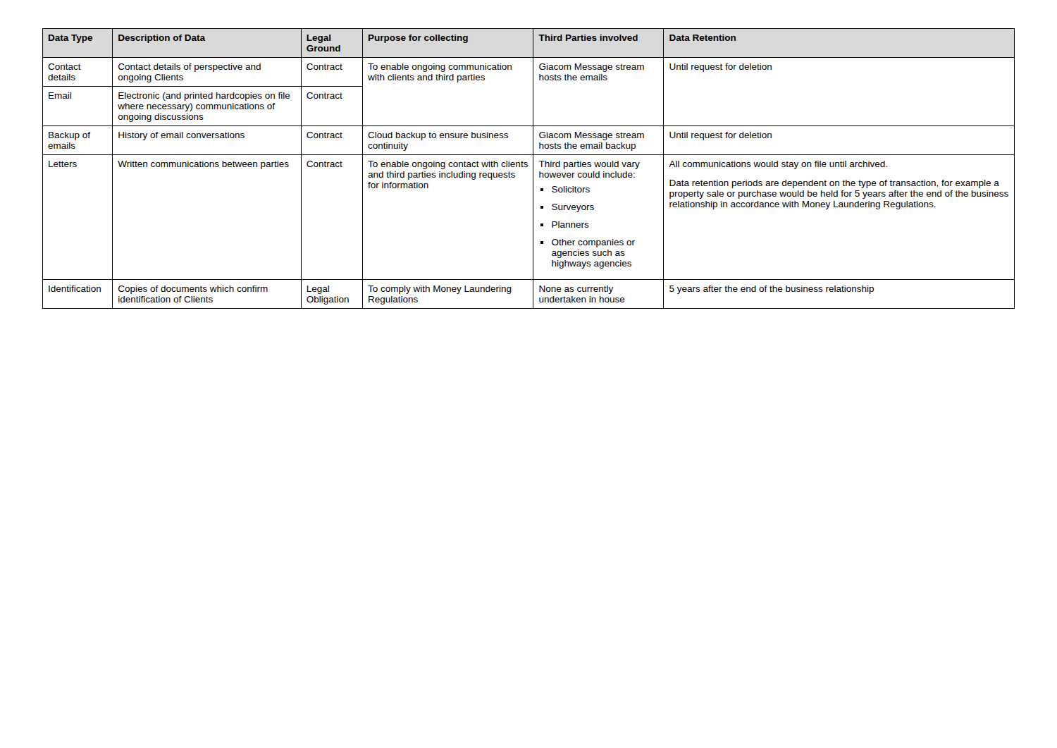| Data Type | Description of Data | Legal Ground | Purpose for collecting | Third Parties involved | Data Retention |
| --- | --- | --- | --- | --- | --- |
| Contact details | Contact details of perspective and ongoing Clients | Contract | To enable ongoing communication with clients and third parties | Giacom Message stream hosts the emails | Until request for deletion |
| Email | Electronic (and printed hardcopies on file where necessary) communications of ongoing discussions | Contract |
| Backup of emails | History of email conversations | Contract | Cloud backup to ensure business continuity | Giacom Message stream hosts the email backup | Until request for deletion |
| Letters | Written communications between parties | Contract | To enable ongoing contact with clients and third parties including requests for information | Third parties would vary however could include: Solicitors Surveyors Planners Other companies or agencies such as highways agencies | All communications would stay on file until archived. Data retention periods are dependent on the type of transaction, for example a property sale or purchase would be held for 5 years after the end of the business relationship in accordance with Money Laundering Regulations. |
| Identification | Copies of documents which confirm identification of Clients | Legal Obligation | To comply with Money Laundering Regulations | None as currently undertaken in house | 5 years after the end of the business relationship |